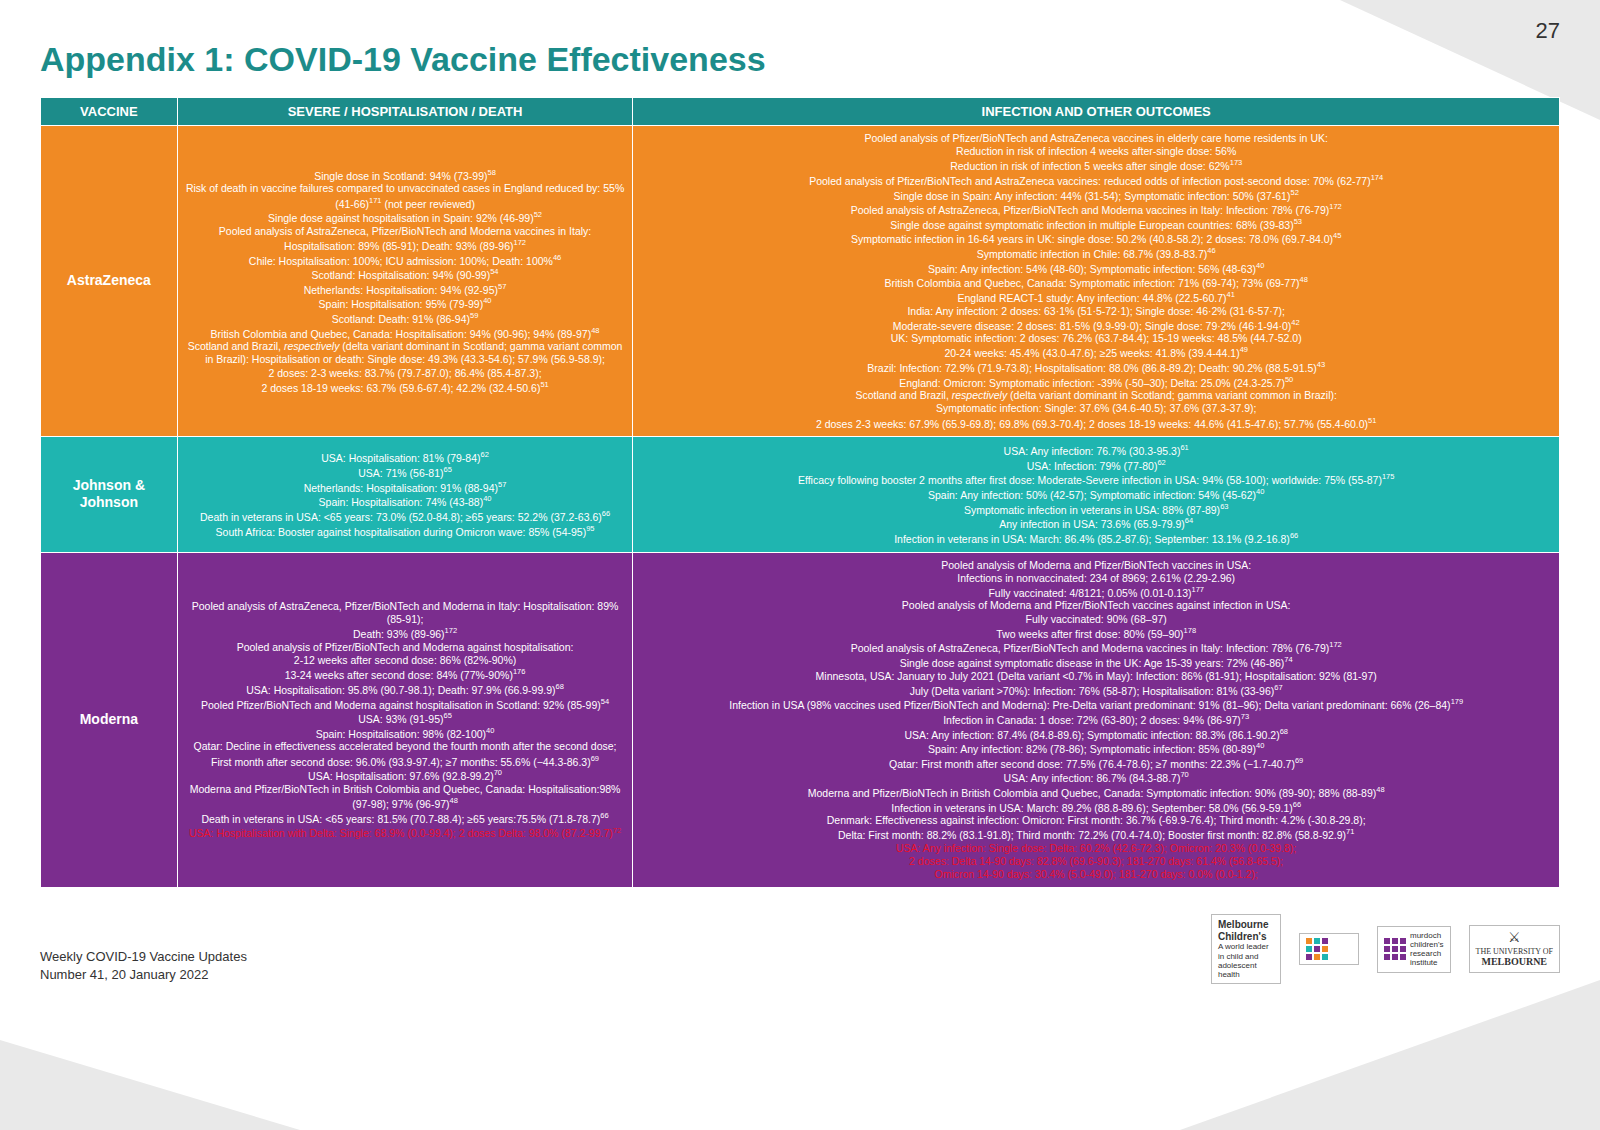27
Appendix 1: COVID-19 Vaccine Effectiveness
| VACCINE | SEVERE / HOSPITALISATION / DEATH | INFECTION AND OTHER OUTCOMES |
| --- | --- | --- |
| AstraZeneca | Single dose in Scotland: 94% (73-99) 58 Risk of death in vaccine failures compared to unvaccinated cases in England reduced by: 55% (41-66) 171 (not peer reviewed) Single dose against hospitalisation in Spain: 92% (46-99) 52 Pooled analysis of AstraZeneca, Pfizer/BioNTech and Moderna vaccines in Italy: Hospitalisation: 89% (85-91); Death: 93% (89-96) 172 Chile: Hospitalisation: 100%; ICU admission: 100%; Death: 100% 46 Scotland: Hospitalisation: 94% (90-99) 54 Netherlands: Hospitalisation: 94% (92-95) 57 Spain: Hospitalisation: 95% (79-99) 40 Scotland: Death: 91% (86-94) 59 British Colombia and Quebec, Canada: Hospitalisation: 94% (90-96); 94% (89-97) 48 Scotland and Brazil, respectively (delta variant dominant in Scotland; gamma variant common in Brazil): Hospitalisation or death: Single dose: 49.3% (43.3-54.6); 57.9% (56.9-58.9); 2 doses: 2-3 weeks: 83.7% (79.7-87.0); 86.4% (85.4-87.3); 2 doses 18-19 weeks: 63.7% (59.6-67.4); 42.2% (32.4-50.6) 51 | Pooled analysis of Pfizer/BioNTech and AstraZeneca vaccines in elderly care home residents in UK: Reduction in risk of infection 4 weeks after-single dose: 56% Reduction in risk of infection 5 weeks after single dose: 62% 173 Pooled analysis of Pfizer/BioNTech and AstraZeneca vaccines: reduced odds of infection post-second dose: 70% (62-77) 174 Single dose in Spain: Any infection: 44% (31-54); Symptomatic infection: 50% (37-61) 52 Pooled analysis of AstraZeneca, Pfizer/BioNTech and Moderna vaccines in Italy: Infection: 78% (76-79) 172 Single dose against symptomatic infection in multiple European countries: 68% (39-83) 53 Symptomatic infection in 16-64 years in UK: single dose: 50.2% (40.8-58.2); 2 doses: 78.0% (69.7-84.0) 45 Symptomatic infection in Chile: 68.7% (39.8-83.7) 46 Spain: Any infection: 54% (48-60); Symptomatic infection: 56% (48-63) 40 British Colombia and Quebec, Canada: Symptomatic infection: 71% (69-74); 73% (69-77) 48 England REACT-1 study: Any infection: 44.8% (22.5-60.7) 41 India: Any infection: 2 doses: 63·1% (51·5-72·1); Single dose: 46·2% (31·6-57·7); Moderate-severe disease: 2 doses: 81·5% (9.9-99·0); Single dose: 79·2% (46·1-94·0) 42 UK: Symptomatic infection: 2 doses: 76.2% (63.7-84.4); 15-19 weeks: 48.5% (44.7-52.0) 20-24 weeks: 45.4% (43.0-47.6); ≥25 weeks: 41.8% (39.4-44.1) 49 Brazil: Infection: 72.9% (71.9-73.8); Hospitalisation: 88.0% (86.8-89.2); Death: 90.2% (88.5-91.5) 43 England: Omicron: Symptomatic infection: -39% (-50–30); Delta: 25.0% (24.3-25.7) 50 Scotland and Brazil, respectively (delta variant dominant in Scotland; gamma variant common in Brazil): Symptomatic infection: Single: 37.6% (34.6-40.5); 37.6% (37.3-37.9); 2 doses 2-3 weeks: 67.9% (65.9-69.8); 69.8% (69.3-70.4); 2 doses 18-19 weeks: 44.6% (41.5-47.6); 57.7% (55.4-60.0) 51 |
| Johnson & Johnson | USA: Hospitalisation: 81% (79-84) 62 USA: 71% (56-81) 65 Netherlands: Hospitalisation: 91% (88-94) 57 Spain: Hospitalisation: 74% (43-88) 40 Death in veterans in USA: <65 years: 73.0% (52.0-84.8); ≥65 years: 52.2% (37.2-63.6) 66 South Africa: Booster against hospitalisation during Omicron wave: 85% (54-95) 95 | USA: Any infection: 76.7% (30.3-95.3) 61 USA: Infection: 79% (77-80) 62 Efficacy following booster 2 months after first dose: Moderate-Severe infection in USA: 94% (58-100); worldwide: 75% (55-87) 175 Spain: Any infection: 50% (42-57); Symptomatic infection: 54% (45-62) 40 Symptomatic infection in veterans in USA: 88% (87-89) 63 Any infection in USA: 73.6% (65.9-79.9) 64 Infection in veterans in USA: March: 86.4% (85.2-87.6); September: 13.1% (9.2-16.8) 66 |
| Moderna | Pooled analysis of AstraZeneca, Pfizer/BioNTech and Moderna in Italy: Hospitalisation: 89% (85-91); Death: 93% (89-96) 172 Pooled analysis of Pfizer/BioNTech and Moderna against hospitalisation: 2-12 weeks after second dose: 86% (82%-90%) 13-24 weeks after second dose: 84% (77%-90%) 176 USA: Hospitalisation: 95.8% (90.7-98.1); Death: 97.9% (66.9-99.9) 68 Pooled Pfizer/BioNTech and Moderna against hospitalisation in Scotland: 92% (85-99) 54 USA: 93% (91-95) 65 Spain: Hospitalisation: 98% (82-100) 40 Qatar: Decline in effectiveness accelerated beyond the fourth month after the second dose; First month after second dose: 96.0% (93.9-97.4); ≥7 months: 55.6% (−44.3-86.3) 69 USA: Hospitalisation: 97.6% (92.8-99.2) 70 Moderna and Pfizer/BioNTech in British Colombia and Quebec, Canada: Hospitalisation:98% (97-98); 97% (96-97) 48 Death in veterans in USA: <65 years: 81.5% (70.7-88.4); ≥65 years:75.5% (71.8-78.7) 66 USA: Hospitalisation with Delta: Single: 68.9% (0.0-99.4); 2 doses Delta: 98.0% (87.2-99.7) 72 | Pooled analysis of Moderna and Pfizer/BioNTech vaccines in USA: Infections in nonvaccinated: 234 of 8969; 2.61% (2.29-2.96) Fully vaccinated: 4/8121; 0.05% (0.01-0.13) 177 Pooled analysis of Moderna and Pfizer/BioNTech vaccines against infection in USA: Fully vaccinated: 90% (68–97) Two weeks after first dose: 80% (59–90) 178 Pooled analysis of AstraZeneca, Pfizer/BioNTech and Moderna vaccines in Italy: Infection: 78% (76-79) 172 Single dose against symptomatic disease in the UK: Age 15-39 years: 72% (46-86) 74 Minnesota, USA: January to July 2021 (Delta variant <0.7% in May): Infection: 86% (81-91); Hospitalisation: 92% (81-97) July (Delta variant >70%): Infection: 76% (58-87); Hospitalisation: 81% (33-96) 67 Infection in USA (98% vaccines used Pfizer/BioNTech and Moderna): Pre-Delta variant predominant: 91% (81–96); Delta variant predominant: 66% (26–84) 179 Infection in Canada: 1 dose: 72% (63-80); 2 doses: 94% (86-97) 73 USA: Any infection: 87.4% (84.8-89.6); Symptomatic infection: 88.3% (86.1-90.2) 68 Spain: Any infection: 82% (78-86); Symptomatic infection: 85% (80-89) 40 Qatar: First month after second dose: 77.5% (76.4-78.6); ≥7 months: 22.3% (−1.7-40.7) 69 USA: Any infection: 86.7% (84.3-88.7) 70 Moderna and Pfizer/BioNTech in British Colombia and Quebec, Canada: Symptomatic infection: 90% (89-90); 88% (88-89) 48 Infection in veterans in USA: March: 89.2% (88.8-89.6); September: 58.0% (56.9-59.1) 66 Denmark: Effectiveness against infection: Omicron: First month: 36.7% (-69.9-76.4); Third month: 4.2% (-30.8-29.8); Delta: First month: 88.2% (83.1-91.8); Third month: 72.2% (70.4-74.0); Booster first month: 82.8% (58.8-92.9) 71 USA: Any infection: Single dose: Delta: 60.2% (42.6-72.3); Omicron: 20.3% (0.0-39.8); 2 doses: Delta 14-90 days: 82.8% (69.6-90.3); 181-270 days: 61.4% (56.8-65.5); Omicron 14-90 days: 30.4% (5.0-49.0); 181-270 days: 0.0% (0.0-1.2); |
Weekly COVID-19 Vaccine Updates
Number 41, 20 January 2022
Melbourne
Children's A world leader
in child and
adolescent
health
murdoch
children's
research
institute
⚔
THE UNIVERSITY OF
MELBOURNE